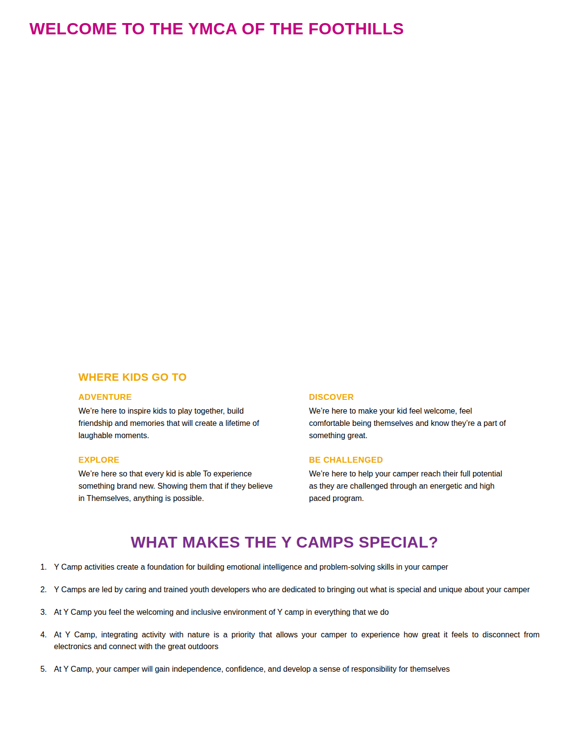WELCOME TO THE YMCA OF THE FOOTHILLS
WHERE KIDS GO TO
ADVENTURE
We’re here to inspire kids to play together, build friendship and memories that will create a lifetime of laughable moments.
EXPLORE
We’re here so that every kid is able To experience something brand new. Showing them that if they believe in Themselves, anything is possible.
DISCOVER
We’re here to make your kid feel welcome, feel comfortable being themselves and know they’re a part of something great.
BE CHALLENGED
We’re here to help your camper reach their full potential as they are challenged through an energetic and high paced program.
WHAT MAKES THE Y CAMPS SPECIAL?
Y Camp activities create a foundation for building emotional intelligence and problem-solving skills in your camper
Y Camps are led by caring and trained youth developers who are dedicated to bringing out what is special and unique about your camper
At Y Camp you feel the welcoming and inclusive environment of Y camp in everything that we do
At Y Camp, integrating activity with nature is a priority that allows your camper to experience how great it feels to disconnect from electronics and connect with the great outdoors
At Y Camp, your camper will gain independence, confidence, and develop a sense of responsibility for themselves